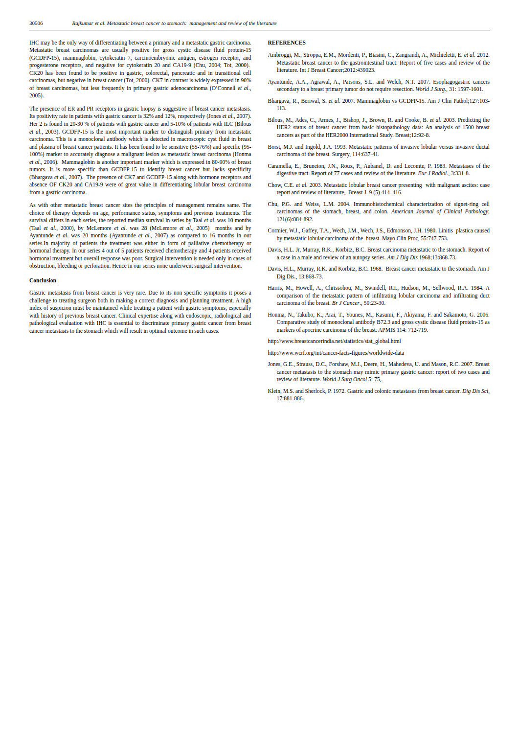30506 Rajkumar et al. Metastatic breast cancer to stomach: management and review of the literature
IHC may be the only way of differentiating between a primary and a metastatic gastric carcinoma. Metastatic breast carcinomas are usually positive for gross cystic disease fluid protein-15 (GCDFP-15), mammaglobin, cytokeratin 7, carcinoembryonic antigen, estrogen receptor, and progesterone receptors, and negative for cytokeratin 20 and CA19-9 (Chu, 2004; Tot, 2000). CK20 has been found to be positive in gastric, colorectal, pancreatic and in transitional cell carcinomas, but negative in breast cancer (Tot, 2000). CK7 in contrast is widely expressed in 90% of breast carcinomas, but less frequently in primary gastric adenocarcinoma (O’Connell et al., 2005).
The presence of ER and PR receptors in gastric biopsy is suggestive of breast cancer metastasis. Its positivity rate in patients with gastric cancer is 32% and 12%, respectively (Jones et al., 2007). Her 2 is found in 20-30 % of patients with gastric cancer and 5-10% of patients with ILC (Bilous et al., 2003). GCDFP-15 is the most important marker to distinguish primary from metastatic carcinoma. This is a monoclonal antibody which is detected in macroscopic cyst fluid in breast and plasma of breast cancer patients. It has been found to be sensitive (55-76%) and specific (95-100%) marker to accurately diagnose a malignant lesion as metastatic breast carcinoma (Honma et al., 2006). Mammaglobin is another important marker which is expressed in 80-90% of breast tumors. It is more specific than GCDFP-15 to identify breast cancer but lacks specificity (Bhargava et al., 2007). The presence of CK7 and GCDFP-15 along with hormone receptors and absence OF CK20 and CA19-9 were of great value in differentiating lobular breast carcinoma from a gastric carcinoma.
As with other metastatic breast cancer sites the principles of management remains same. The choice of therapy depends on age, performance status, symptoms and previous treatments. The survival differs in each series, the reported median survival in series by Taal et al. was 10 months (Taal et al., 2000), by McLemore et al. was 28 (McLemore et al., 2005) months and by Ayantunde et al. was 20 months (Ayantunde et al., 2007) as compared to 16 months in our series.In majority of patients the treatment was either in form of palliative chemotherapy or hormonal therapy. In our series 4 out of 5 patients received chemotherapy and 4 patients received hormonal treatment but overall response was poor. Surgical intervention is needed only in cases of obstruction, bleeding or perforation. Hence in our series none underwent surgical intervention.
Conclusion
Gastric metastasis from breast cancer is very rare. Due to its non specific symptoms it poses a challenge to treating surgeon both in making a correct diagnosis and planning treatment. A high index of suspicion must be maintained while treating a patient with gastric symptoms, especially with history of previous breast cancer. Clinical expertise along with endoscopic, radiological and pathological evaluation with IHC is essential to discriminate primary gastric cancer from breast cancer metastasis to the stomach which will result in optimal outcome in such cases.
REFERENCES
Ambroggi, M., Stroppa, E.M., Mordenti, P., Biasini, C., Zangrandi, A., Michieletti, E. et al. 2012. Metastatic breast cancer to the gastrointestinal tract: Report of five cases and review of the literature. Int J Breast Cancer;2012:439023.
Ayantunde, A.A., Agrawal, A., Parsons, S.L. and Welch, N.T. 2007. Esophagogastric cancers secondary to a breast primary tumor do not require resection. World J Surg., 31: 1597-1601.
Bhargava, R., Beriwal, S. et al. 2007. Mammaglobin vs GCDFP-15. Am J Clin Pathol;127:103-113.
Bilous, M., Ades, C., Armes, J., Bishop, J., Brown, R. and Cooke, B. et al. 2003. Predicting the HER2 status of breast cancer from basic histopathology data: An analysis of 1500 breast cancers as part of the HER2000 International Study. Breast;12:92-8.
Borst, M.J. and Ingold, J.A. 1993. Metastatic patterns of invasive lobular versus invasive ductal carcinoma of the breast. Surgery, 114:637-41.
Caramella, E., Bruneton, J.N., Roux, P., Aubanel, D. and Lecomte, P. 1983. Metastases of the digestive tract. Report of 77 cases and review of the literature. Eur J Radiol., 3:331-8.
Chow, C.E. et al. 2003. Metastatic lobular breast cancer presenting with malignant ascites: case report and review of literature, Breast J. 9 (5) 414–416.
Chu, P.G. and Weiss, L.M. 2004. Immunohistochemical characterization of signet-ring cell carcinomas of the stomach, breast, and colon. American Journal of Clinical Pathology; 121(6):884-892.
Cormier, W.J., Gaffey, T.A., Wech, J.M., Wech, J.S., Edmonson, J.H. 1980. Linitis plastica caused by metastatic lobular carcinoma of the breast. Mayo Clin Proc, 55:747-753.
Davis, H.L. Jr, Murray, R.K., Korbitz, B.C. Breast carcinoma metastatic to the stomach. Report of a case in a male and review of an autopsy series. Am J Dig Dis 1968;13:868-73.
Davis, H.L., Murray, R.K. and Korbitz, B.C. 1968. Breast cancer metastatic to the stomach. Am J Dig Dis., 13:868-73.
Harris, M., Howell, A., Chrissohou, M., Swindell, R.I., Hudson, M., Sellwood, R.A. 1984. A comparison of the metastatic pattern of infiltrating lobular carcinoma and infiltrating duct carcinoma of the breast. Br J Cancer., 50:23-30.
Honma, N., Takubo, K., Arai, T., Younes, M., Kasumi, F., Akiyama, F. and Sakamoto, G. 2006. Comparative study of monoclonal antibody B72.3 and gross cystic disease fluid protein-15 as markers of apocrine carcinoma of the breast. APMIS 114: 712-719.
http://www.breastcancerindia.net/statistics/stat_global.html
http://www.wcrf.org/int/cancer-facts-figures/worldwide-data
Jones, G.E., Strauss, D.C., Forshaw, M.J., Deere, H., Mahedeva, U. and Mason, R.C. 2007. Breast cancer metastasis to the stomach may mimic primary gastric cancer: report of two cases and review of literature. World J Surg Oncol 5: 75,.
Klein, M.S. and Sherlock, P. 1972. Gastric and colonic metastases from breast cancer. Dig Dis Sci, 17:881-886.